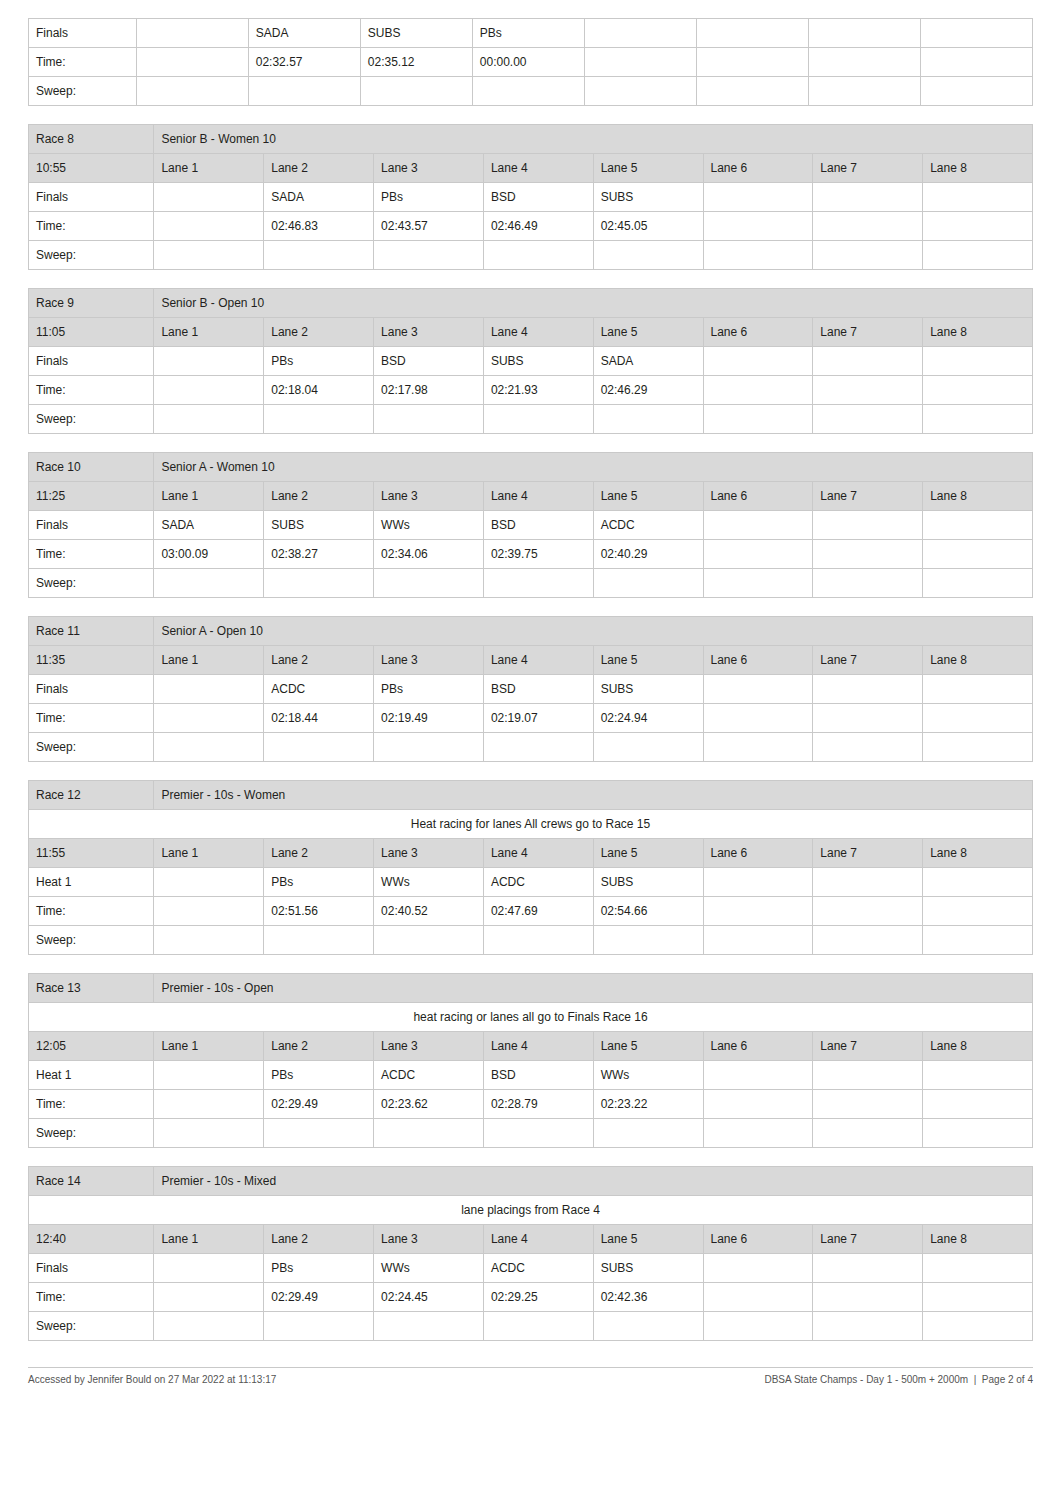| Finals | | SADA | SUBS | PBs | | | | |
| Time: | | 02:32.57 | 02:35.12 | 00:00.00 | | | | |
| Sweep: | | | | | | | | |
| Race 8 | Senior B - Women 10 |
| 10:55 | Lane 1 | Lane 2 | Lane 3 | Lane 4 | Lane 5 | Lane 6 | Lane 7 | Lane 8 |
| Finals | | SADA | PBs | BSD | SUBS | | | |
| Time: | | 02:46.83 | 02:43.57 | 02:46.49 | 02:45.05 | | | |
| Sweep: | | | | | | | | |
| Race 9 | Senior B - Open 10 |
| 11:05 | Lane 1 | Lane 2 | Lane 3 | Lane 4 | Lane 5 | Lane 6 | Lane 7 | Lane 8 |
| Finals | | PBs | BSD | SUBS | SADA | | | |
| Time: | | 02:18.04 | 02:17.98 | 02:21.93 | 02:46.29 | | | |
| Sweep: | | | | | | | | |
| Race 10 | Senior A - Women 10 |
| 11:25 | Lane 1 | Lane 2 | Lane 3 | Lane 4 | Lane 5 | Lane 6 | Lane 7 | Lane 8 |
| Finals | SADA | SUBS | WWs | BSD | ACDC | | | |
| Time: | 03:00.09 | 02:38.27 | 02:34.06 | 02:39.75 | 02:40.29 | | | |
| Sweep: | | | | | | | | |
| Race 11 | Senior A - Open 10 |
| 11:35 | Lane 1 | Lane 2 | Lane 3 | Lane 4 | Lane 5 | Lane 6 | Lane 7 | Lane 8 |
| Finals | | ACDC | PBs | BSD | SUBS | | | |
| Time: | | 02:18.44 | 02:19.49 | 02:19.07 | 02:24.94 | | | |
| Sweep: | | | | | | | | |
| Race 12 | Premier - 10s - Women |
| Heat racing for lanes All crews go to Race 15 |
| 11:55 | Lane 1 | Lane 2 | Lane 3 | Lane 4 | Lane 5 | Lane 6 | Lane 7 | Lane 8 |
| Heat 1 | | PBs | WWs | ACDC | SUBS | | | |
| Time: | | 02:51.56 | 02:40.52 | 02:47.69 | 02:54.66 | | | |
| Sweep: | | | | | | | | |
| Race 13 | Premier - 10s - Open |
| heat racing or lanes all go to Finals Race 16 |
| 12:05 | Lane 1 | Lane 2 | Lane 3 | Lane 4 | Lane 5 | Lane 6 | Lane 7 | Lane 8 |
| Heat 1 | | PBs | ACDC | BSD | WWs | | | |
| Time: | | 02:29.49 | 02:23.62 | 02:28.79 | 02:23.22 | | | |
| Sweep: | | | | | | | | |
| Race 14 | Premier - 10s - Mixed |
| lane placings from Race 4 |
| 12:40 | Lane 1 | Lane 2 | Lane 3 | Lane 4 | Lane 5 | Lane 6 | Lane 7 | Lane 8 |
| Finals | | PBs | WWs | ACDC | SUBS | | | |
| Time: | | 02:29.49 | 02:24.45 | 02:29.25 | 02:42.36 | | | |
| Sweep: | | | | | | | | |
Accessed by Jennifer Bould on 27 Mar 2022 at 11:13:17 DBSA State Champs - Day 1 - 500m + 2000m | Page 2 of 4